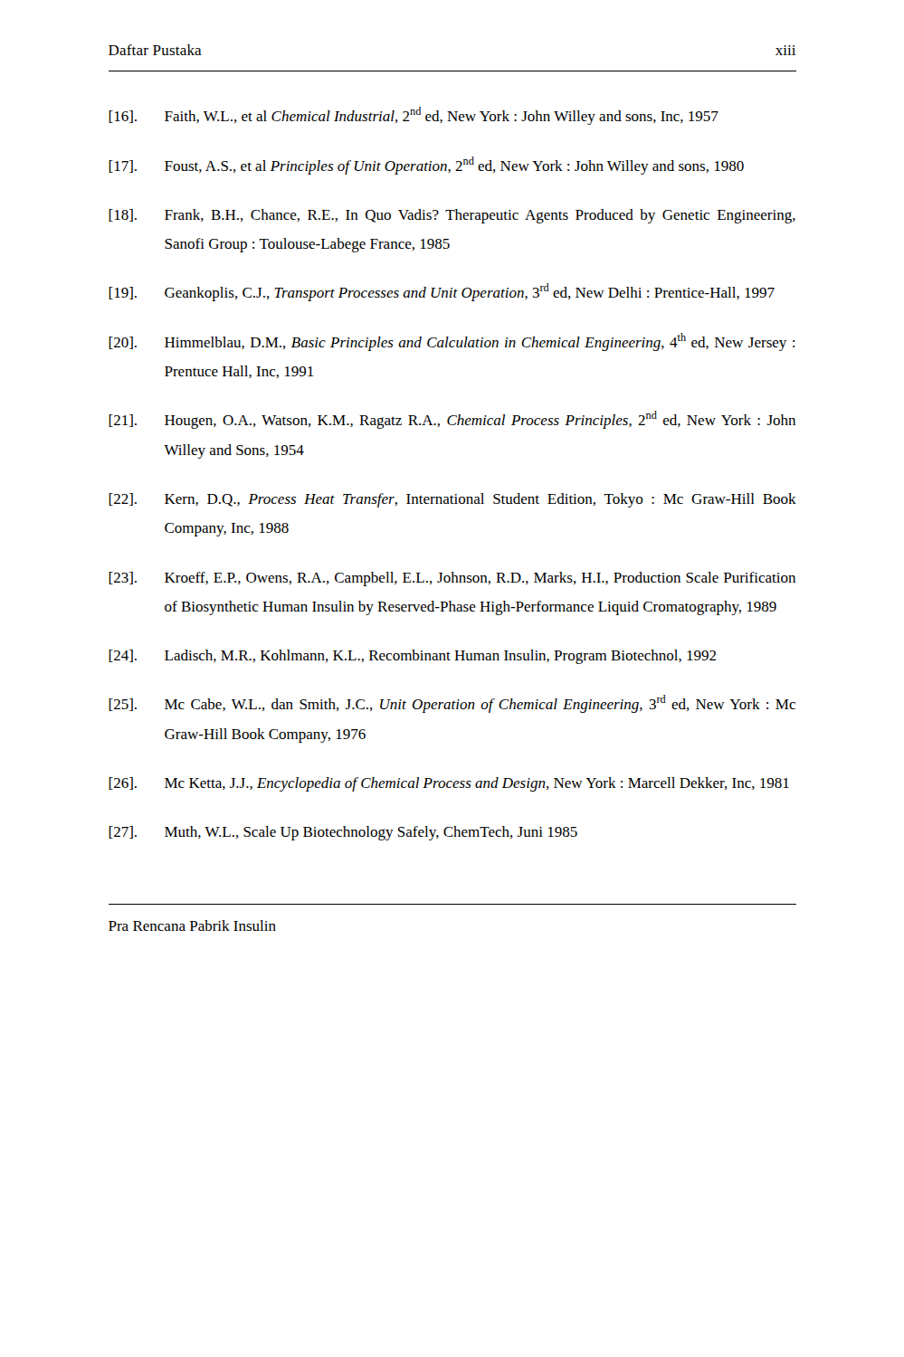Daftar Pustaka xiii
[16]. Faith, W.L., et al Chemical Industrial, 2nd ed, New York : John Willey and sons, Inc, 1957
[17]. Foust, A.S., et al Principles of Unit Operation, 2nd ed, New York : John Willey and sons, 1980
[18]. Frank, B.H., Chance, R.E., In Quo Vadis? Therapeutic Agents Produced by Genetic Engineering, Sanofi Group : Toulouse-Labege France, 1985
[19]. Geankoplis, C.J., Transport Processes and Unit Operation, 3rd ed, New Delhi : Prentice-Hall, 1997
[20]. Himmelblau, D.M., Basic Principles and Calculation in Chemical Engineering, 4th ed, New Jersey : Prentuce Hall, Inc, 1991
[21]. Hougen, O.A., Watson, K.M., Ragatz R.A., Chemical Process Principles, 2nd ed, New York : John Willey and Sons, 1954
[22]. Kern, D.Q., Process Heat Transfer, International Student Edition, Tokyo : Mc Graw-Hill Book Company, Inc, 1988
[23]. Kroeff, E.P., Owens, R.A., Campbell, E.L., Johnson, R.D., Marks, H.I., Production Scale Purification of Biosynthetic Human Insulin by Reserved-Phase High-Performance Liquid Cromatography, 1989
[24]. Ladisch, M.R., Kohlmann, K.L., Recombinant Human Insulin, Program Biotechnol, 1992
[25]. Mc Cabe, W.L., dan Smith, J.C., Unit Operation of Chemical Engineering, 3rd ed, New York : Mc Graw-Hill Book Company, 1976
[26]. Mc Ketta, J.J., Encyclopedia of Chemical Process and Design, New York : Marcell Dekker, Inc, 1981
[27]. Muth, W.L., Scale Up Biotechnology Safely, ChemTech, Juni 1985
Pra Rencana Pabrik Insulin